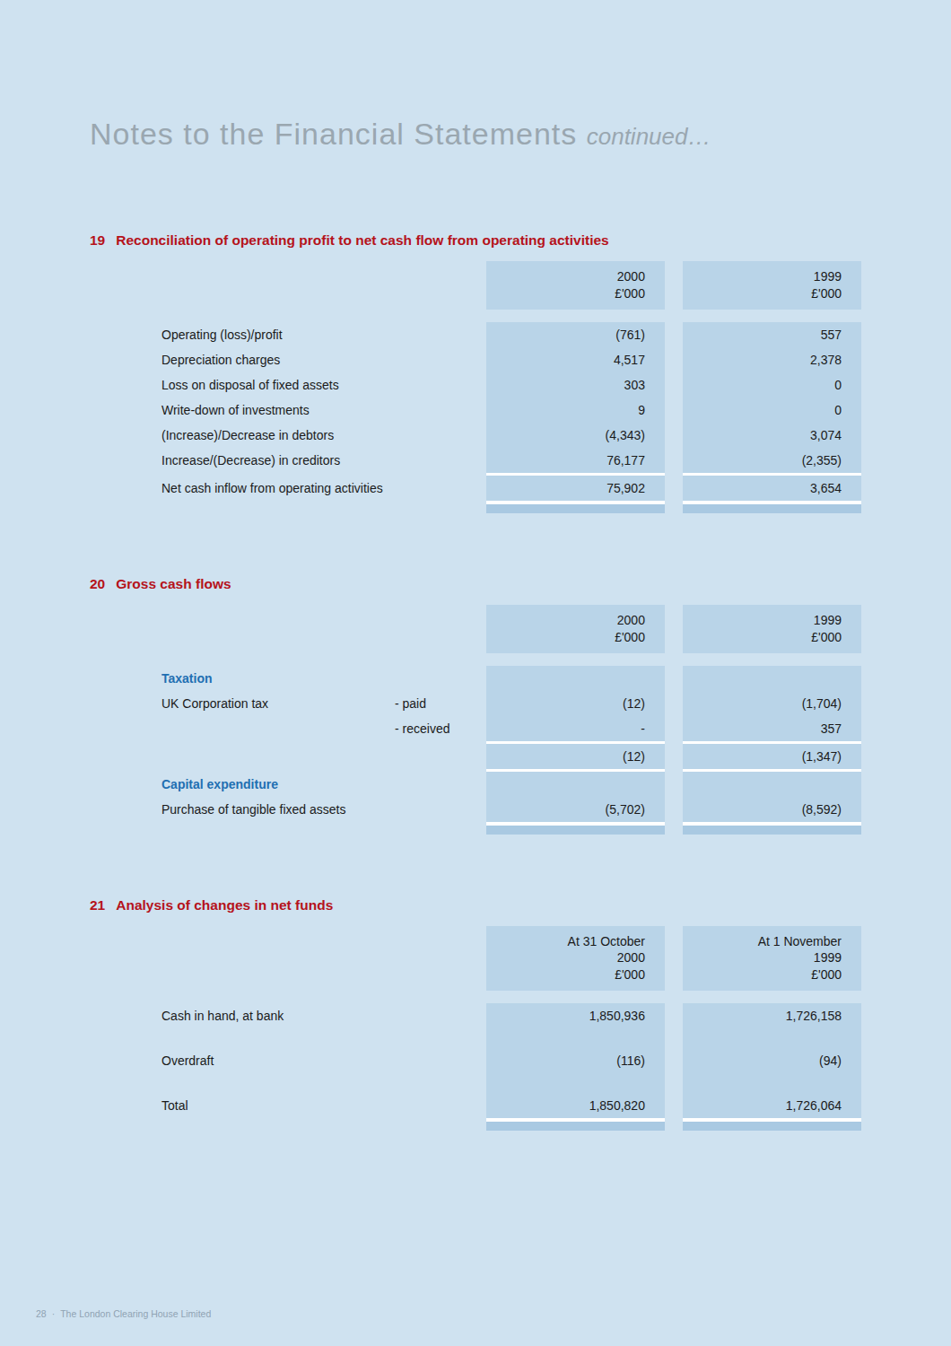Notes to the Financial Statements continued…
19 Reconciliation of operating profit to net cash flow from operating activities
| | | 2000 £'000 | | 1999 £'000 |
| Operating (loss)/profit | | (761) | | 557 |
| Depreciation charges | | 4,517 | | 2,378 |
| Loss on disposal of fixed assets | | 303 | | 0 |
| Write-down of investments | | 9 | | 0 |
| (Increase)/Decrease in debtors | | (4,343) | | 3,074 |
| Increase/(Decrease) in creditors | | 76,177 | | (2,355) |
| Net cash inflow from operating activities | | 75,902 | | 3,654 |
20 Gross cash flows
| | | 2000 £'000 | | 1999 £'000 |
| Taxation | | | | |
| / UK Corporation tax / - paid / | | (12) | | (1,704) |
| / / - received / | | - | | 357 |
| | | (12) | | (1,347) |
| Capital expenditure | | | | |
| Purchase of tangible fixed assets | | (5,702) | | (8,592) |
21 Analysis of changes in net funds
| | | At 31 October 2000 £'000 | | At 1 November 1999 £'000 |
| Cash in hand, at bank | | 1,850,936 | | 1,726,158 |
| Overdraft | | (116) | | (94) |
| Total | | 1,850,820 | | 1,726,064 |
28·The London Clearing House Limited